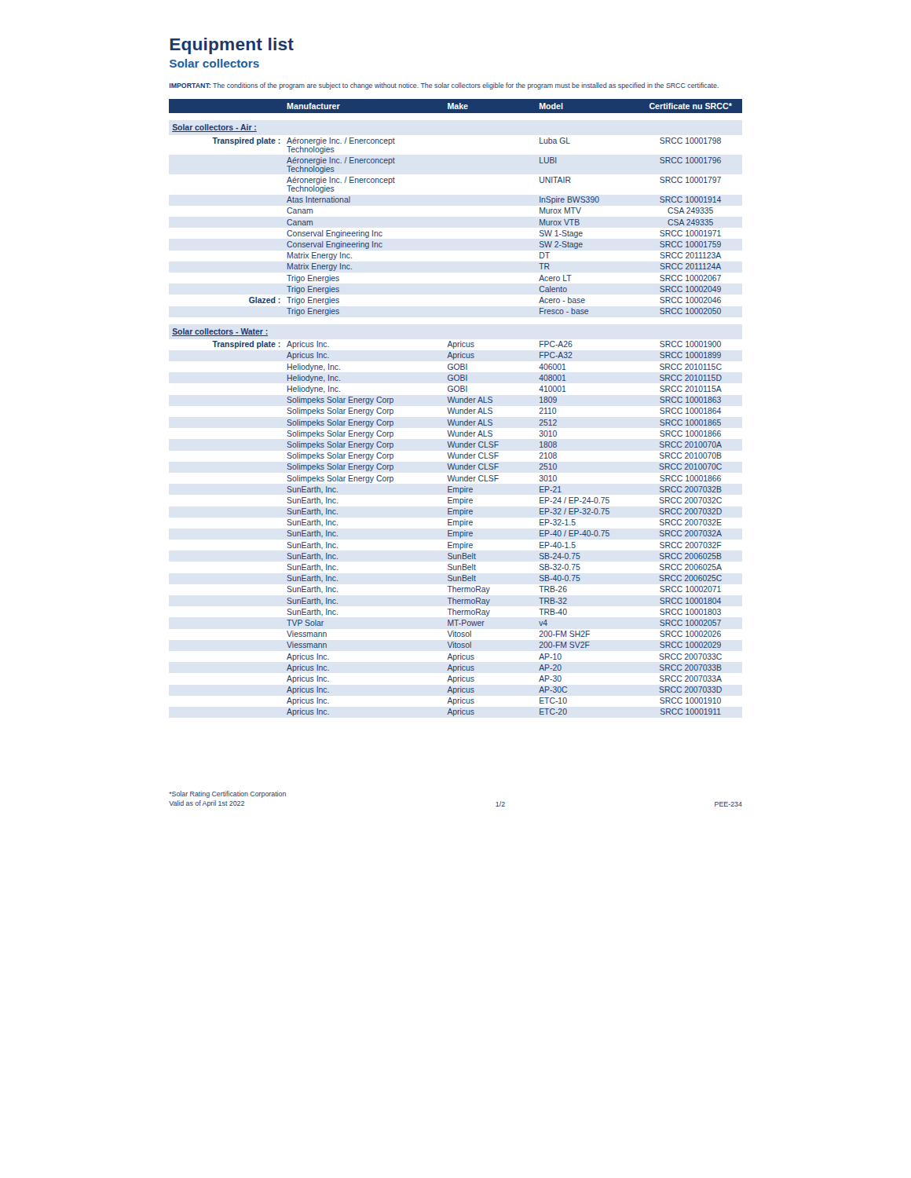Equipment list
Solar collectors
IMPORTANT: The conditions of the program are subject to change without notice. The solar collectors eligible for the program must be installed as specified in the SRCC certificate.
| | Manufacturer | Make | Model | Certificate nu SRCC* |
| --- | --- | --- | --- | --- |
| Solar collectors - Air : | | | |
| Transpired plate : | Aéronergie Inc. / Enerconcept Technologies | | Luba GL | SRCC 10001798 |
| | Aéronergie Inc. / Enerconcept Technologies | | LUBI | SRCC 10001796 |
| | Aéronergie Inc. / Enerconcept Technologies | | UNITAIR | SRCC 10001797 |
| | Atas International | | InSpire BWS390 | SRCC 10001914 |
| | Canam | | Murox MTV | CSA 249335 |
| | Canam | | Murox VTB | CSA 249335 |
| | Conserval Engineering Inc | | SW 1-Stage | SRCC 10001971 |
| | Conserval Engineering Inc | | SW 2-Stage | SRCC 10001759 |
| | Matrix Energy Inc. | | DT | SRCC 2011123A |
| | Matrix Energy Inc. | | TR | SRCC 2011124A |
| | Trigo Energies | | Acero LT | SRCC 10002067 |
| | Trigo Energies | | Calento | SRCC 10002049 |
| Glazed : | Trigo Energies | | Acero - base | SRCC 10002046 |
| | Trigo Energies | | Fresco - base | SRCC 10002050 |
| Solar collectors - Water : | | | |
| Transpired plate : | Apricus Inc. | Apricus | FPC-A26 | SRCC 10001900 |
| | Apricus Inc. | Apricus | FPC-A32 | SRCC 10001899 |
| | Heliodyne, Inc. | GOBI | 406001 | SRCC 2010115C |
| | Heliodyne, Inc. | GOBI | 408001 | SRCC 2010115D |
| | Heliodyne, Inc. | GOBI | 410001 | SRCC 2010115A |
| | Solimpeks Solar Energy Corp | Wunder ALS | 1809 | SRCC 10001863 |
| | Solimpeks Solar Energy Corp | Wunder ALS | 2110 | SRCC 10001864 |
| | Solimpeks Solar Energy Corp | Wunder ALS | 2512 | SRCC 10001865 |
| | Solimpeks Solar Energy Corp | Wunder ALS | 3010 | SRCC 10001866 |
| | Solimpeks Solar Energy Corp | Wunder CLSF | 1808 | SRCC 2010070A |
| | Solimpeks Solar Energy Corp | Wunder CLSF | 2108 | SRCC 2010070B |
| | Solimpeks Solar Energy Corp | Wunder CLSF | 2510 | SRCC 2010070C |
| | Solimpeks Solar Energy Corp | Wunder CLSF | 3010 | SRCC 10001866 |
| | SunEarth, Inc. | Empire | EP-21 | SRCC 2007032B |
| | SunEarth, Inc. | Empire | EP-24 / EP-24-0.75 | SRCC 2007032C |
| | SunEarth, Inc. | Empire | EP-32 / EP-32-0.75 | SRCC 2007032D |
| | SunEarth, Inc. | Empire | EP-32-1.5 | SRCC 2007032E |
| | SunEarth, Inc. | Empire | EP-40 / EP-40-0.75 | SRCC 2007032A |
| | SunEarth, Inc. | Empire | EP-40-1.5 | SRCC 2007032F |
| | SunEarth, Inc. | SunBelt | SB-24-0.75 | SRCC 2006025B |
| | SunEarth, Inc. | SunBelt | SB-32-0.75 | SRCC 2006025A |
| | SunEarth, Inc. | SunBelt | SB-40-0.75 | SRCC 2006025C |
| | SunEarth, Inc. | ThermoRay | TRB-26 | SRCC 10002071 |
| | SunEarth, Inc. | ThermoRay | TRB-32 | SRCC 10001804 |
| | SunEarth, Inc. | ThermoRay | TRB-40 | SRCC 10001803 |
| | TVP Solar | MT-Power | v4 | SRCC 10002057 |
| | Viessmann | Vitosol | 200-FM SH2F | SRCC 10002026 |
| | Viessmann | Vitosol | 200-FM SV2F | SRCC 10002029 |
| | Apricus Inc. | Apricus | AP-10 | SRCC 2007033C |
| | Apricus Inc. | Apricus | AP-20 | SRCC 2007033B |
| | Apricus Inc. | Apricus | AP-30 | SRCC 2007033A |
| | Apricus Inc. | Apricus | AP-30C | SRCC 2007033D |
| | Apricus Inc. | Apricus | ETC-10 | SRCC 10001910 |
| | Apricus Inc. | Apricus | ETC-20 | SRCC 10001911 |
*Solar Rating Certification Corporation
Valid as of April 1st 2022
1/2
PEE-234